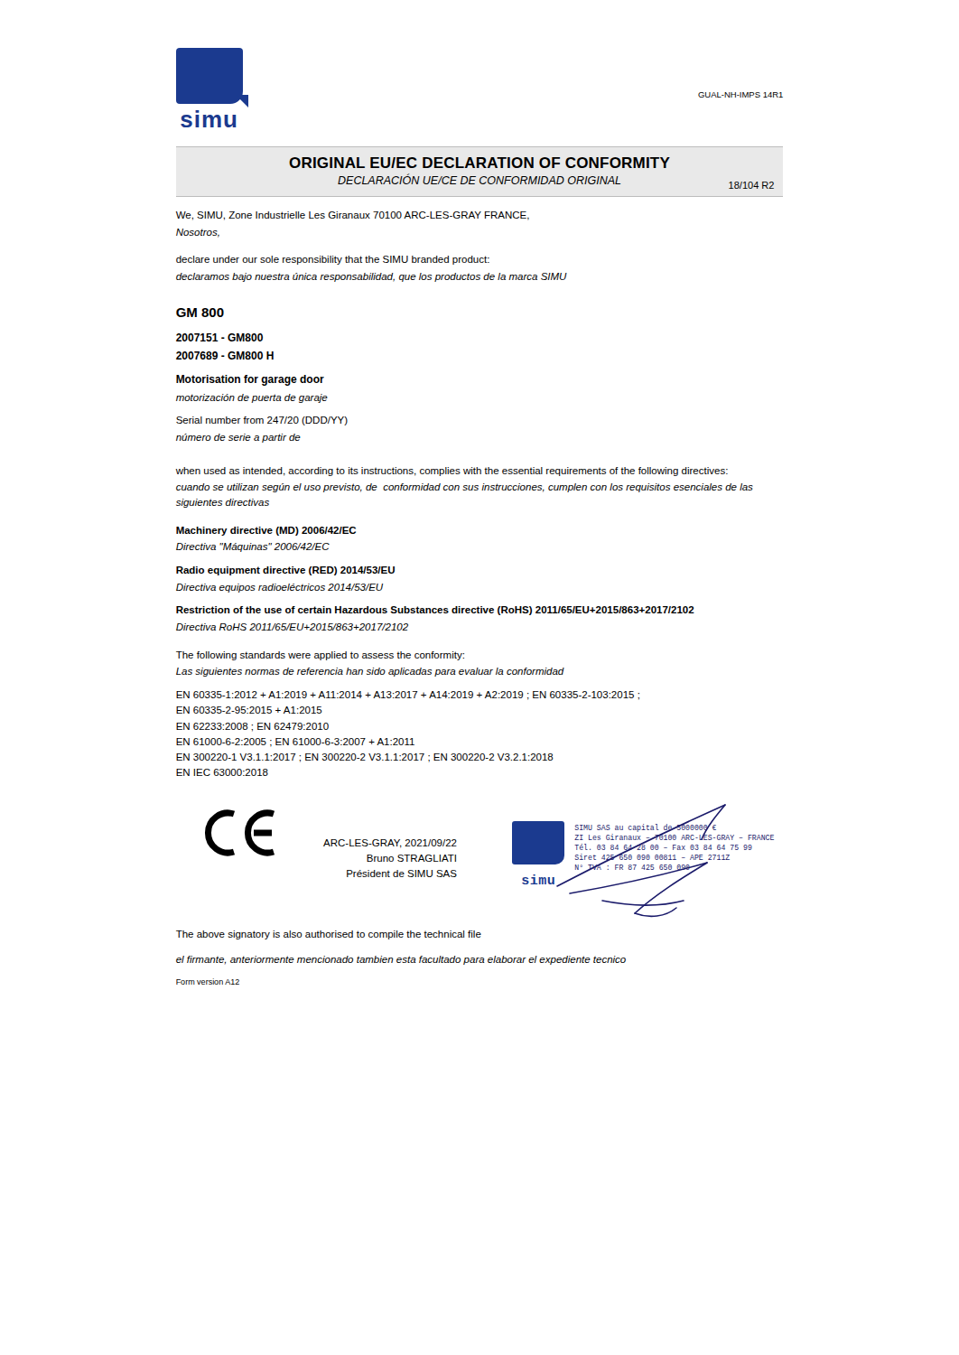simu
GUAL-NH-IMPS 14R1
ORIGINAL EU/EC DECLARATION OF CONFORMITY
DECLARACIÓN UE/CE DE CONFORMIDAD ORIGINAL
18/104 R2
We, SIMU, Zone Industrielle Les Giranaux 70100 ARC-LES-GRAY FRANCE,
Nosotros,
declare under our sole responsibility that the SIMU branded product:
declaramos bajo nuestra única responsabilidad, que los productos de la marca SIMU
GM 800
2007151 - GM800
2007689 - GM800 H
Motorisation for garage door
motorización de puerta de garaje
Serial number from 247/20 (DDD/YY)
número de serie a partir de
when used as intended, according to its instructions, complies with the essential requirements of the following directives:
cuando se utilizan según el uso previsto, de conformidad con sus instrucciones, cumplen con los requisitos esenciales de las siguientes directivas
Machinery directive (MD) 2006/42/EC
Directiva "Máquinas" 2006/42/EC
Radio equipment directive (RED) 2014/53/EU
Directiva equipos radioeléctricos 2014/53/EU
Restriction of the use of certain Hazardous Substances directive (RoHS) 2011/65/EU+2015/863+2017/2102
Directiva RoHS 2011/65/EU+2015/863+2017/2102
The following standards were applied to assess the conformity:
Las siguientes normas de referencia han sido aplicadas para evaluar la conformidad
EN 60335‑1:2012 + A1:2019 + A11:2014 + A13:2017 + A14:2019 + A2:2019 ; EN 60335‑2‑103:2015 ;
EN 60335‑2‑95:2015 + A1:2015
EN 62233:2008 ; EN 62479:2010
EN 61000‑6‑2:2005 ; EN 61000‑6‑3:2007 + A1:2011
EN 300220‑1 V3.1.1:2017 ; EN 300220‑2 V3.1.1:2017 ; EN 300220‑2 V3.2.1:2018
EN IEC 63000:2018
ARC-LES-GRAY, 2021/09/22
Bruno STRAGLIATI
Président de SIMU SAS
SIMU SAS au capital de 5000000 €
ZI Les Giranaux – 70100 ARC-LES-GRAY – FRANCE
Tél. 03 84 64 28 00 – Fax 03 84 64 75 99
Siret 425 650 090 00811 – APE 2711Z
N° TVA : FR 87 425 650 090
simu
The above signatory is also authorised to compile the technical file
el firmante, anteriormente mencionado tambien esta facultado para elaborar el expediente tecnico
Form version A12